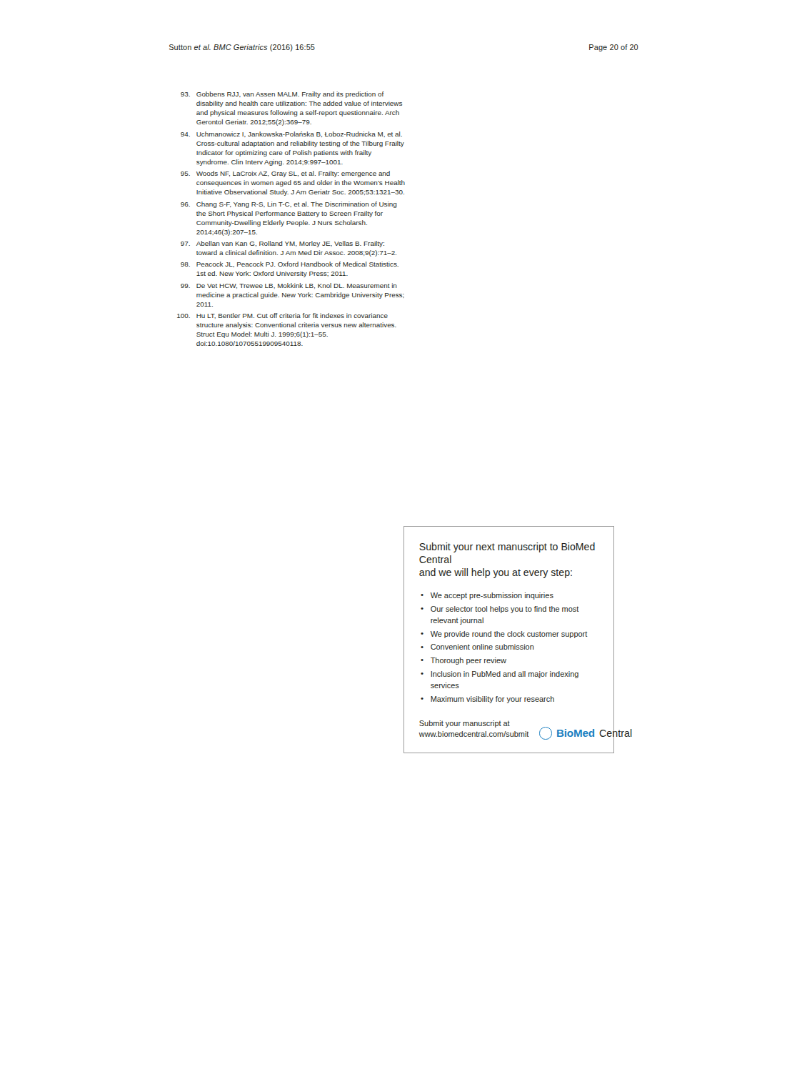Sutton et al. BMC Geriatrics (2016) 16:55
Page 20 of 20
93 Gobbens RJJ, van Assen MALM. Frailty and its prediction of disability and health care utilization: The added value of interviews and physical measures following a self-report questionnaire. Arch Gerontol Geriatr. 2012;55(2):369–79.
94 Uchmanowicz I, Jankowska-Polańska B, Łoboz-Rudnicka M, et al. Cross-cultural adaptation and reliability testing of the Tilburg Frailty Indicator for optimizing care of Polish patients with frailty syndrome. Clin Interv Aging. 2014;9:997–1001.
95 Woods NF, LaCroix AZ, Gray SL, et al. Frailty: emergence and consequences in women aged 65 and older in the Women’s Health Initiative Observational Study. J Am Geriatr Soc. 2005;53:1321–30.
96 Chang S-F, Yang R-S, Lin T-C, et al. The Discrimination of Using the Short Physical Performance Battery to Screen Frailty for Community-Dwelling Elderly People. J Nurs Scholarsh. 2014;46(3):207–15.
97 Abellan van Kan G, Rolland YM, Morley JE, Vellas B. Frailty: toward a clinical definition. J Am Med Dir Assoc. 2008;9(2):71–2.
98 Peacock JL, Peacock PJ. Oxford Handbook of Medical Statistics. 1st ed. New York: Oxford University Press; 2011.
99 De Vet HCW, Trewee LB, Mokkink LB, Knol DL. Measurement in medicine a practical guide. New York: Cambridge University Press; 2011.
100 Hu LT, Bentler PM. Cut off criteria for fit indexes in covariance structure analysis: Conventional criteria versus new alternatives. Struct Equ Model: Multi J. 1999;6(1):1–55. doi:10.1080/10705519909540118.
Submit your next manuscript to BioMed Central
and we will help you at every step:
We accept pre-submission inquiries
Our selector tool helps you to find the most relevant journal
We provide round the clock customer support
Convenient online submission
Thorough peer review
Inclusion in PubMed and all major indexing services
Maximum visibility for your research
Submit your manuscript at
www.biomedcentral.com/submit
BioMed Central